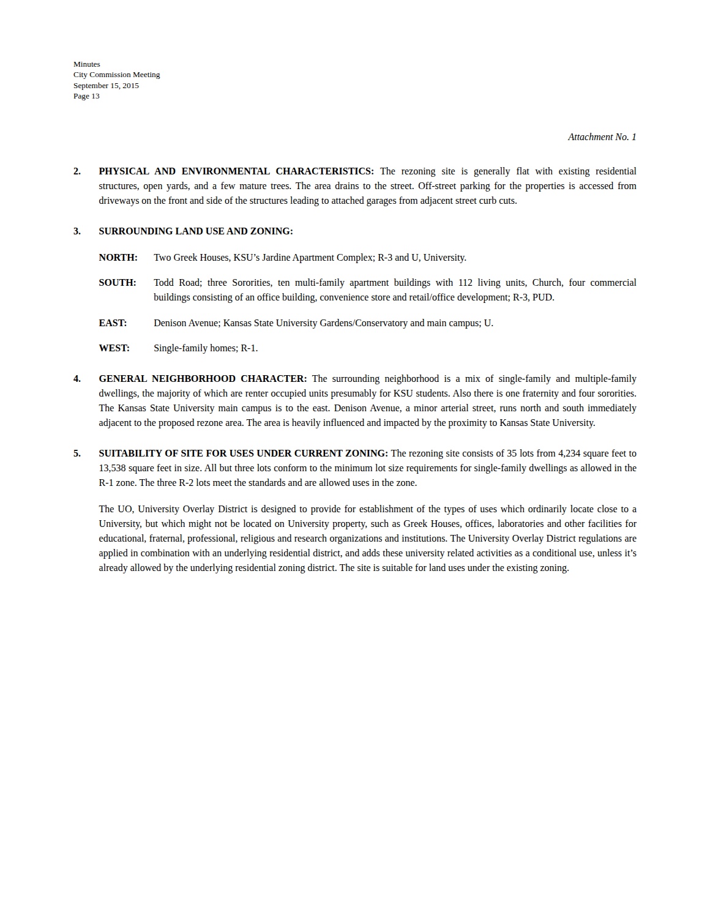Minutes
City Commission Meeting
September 15, 2015
Page 13
Attachment No. 1
2. PHYSICAL AND ENVIRONMENTAL CHARACTERISTICS: The rezoning site is generally flat with existing residential structures, open yards, and a few mature trees. The area drains to the street. Off-street parking for the properties is accessed from driveways on the front and side of the structures leading to attached garages from adjacent street curb cuts.
3. SURROUNDING LAND USE AND ZONING:
NORTH:
Two Greek Houses, KSU’s Jardine Apartment Complex; R-3 and U, University.
SOUTH:
Todd Road; three Sororities, ten multi-family apartment buildings with 112 living units, Church, four commercial buildings consisting of an office building, convenience store and retail/office development; R-3, PUD.
EAST:
Denison Avenue; Kansas State University Gardens/Conservatory and main campus; U.
WEST:
Single-family homes; R-1.
4. GENERAL NEIGHBORHOOD CHARACTER: The surrounding neighborhood is a mix of single-family and multiple-family dwellings, the majority of which are renter occupied units presumably for KSU students. Also there is one fraternity and four sororities. The Kansas State University main campus is to the east. Denison Avenue, a minor arterial street, runs north and south immediately adjacent to the proposed rezone area. The area is heavily influenced and impacted by the proximity to Kansas State University.
5. SUITABILITY OF SITE FOR USES UNDER CURRENT ZONING: The rezoning site consists of 35 lots from 4,234 square feet to 13,538 square feet in size. All but three lots conform to the minimum lot size requirements for single-family dwellings as allowed in the R-1 zone. The three R-2 lots meet the standards and are allowed uses in the zone.
The UO, University Overlay District is designed to provide for establishment of the types of uses which ordinarily locate close to a University, but which might not be located on University property, such as Greek Houses, offices, laboratories and other facilities for educational, fraternal, professional, religious and research organizations and institutions. The University Overlay District regulations are applied in combination with an underlying residential district, and adds these university related activities as a conditional use, unless it’s already allowed by the underlying residential zoning district. The site is suitable for land uses under the existing zoning.